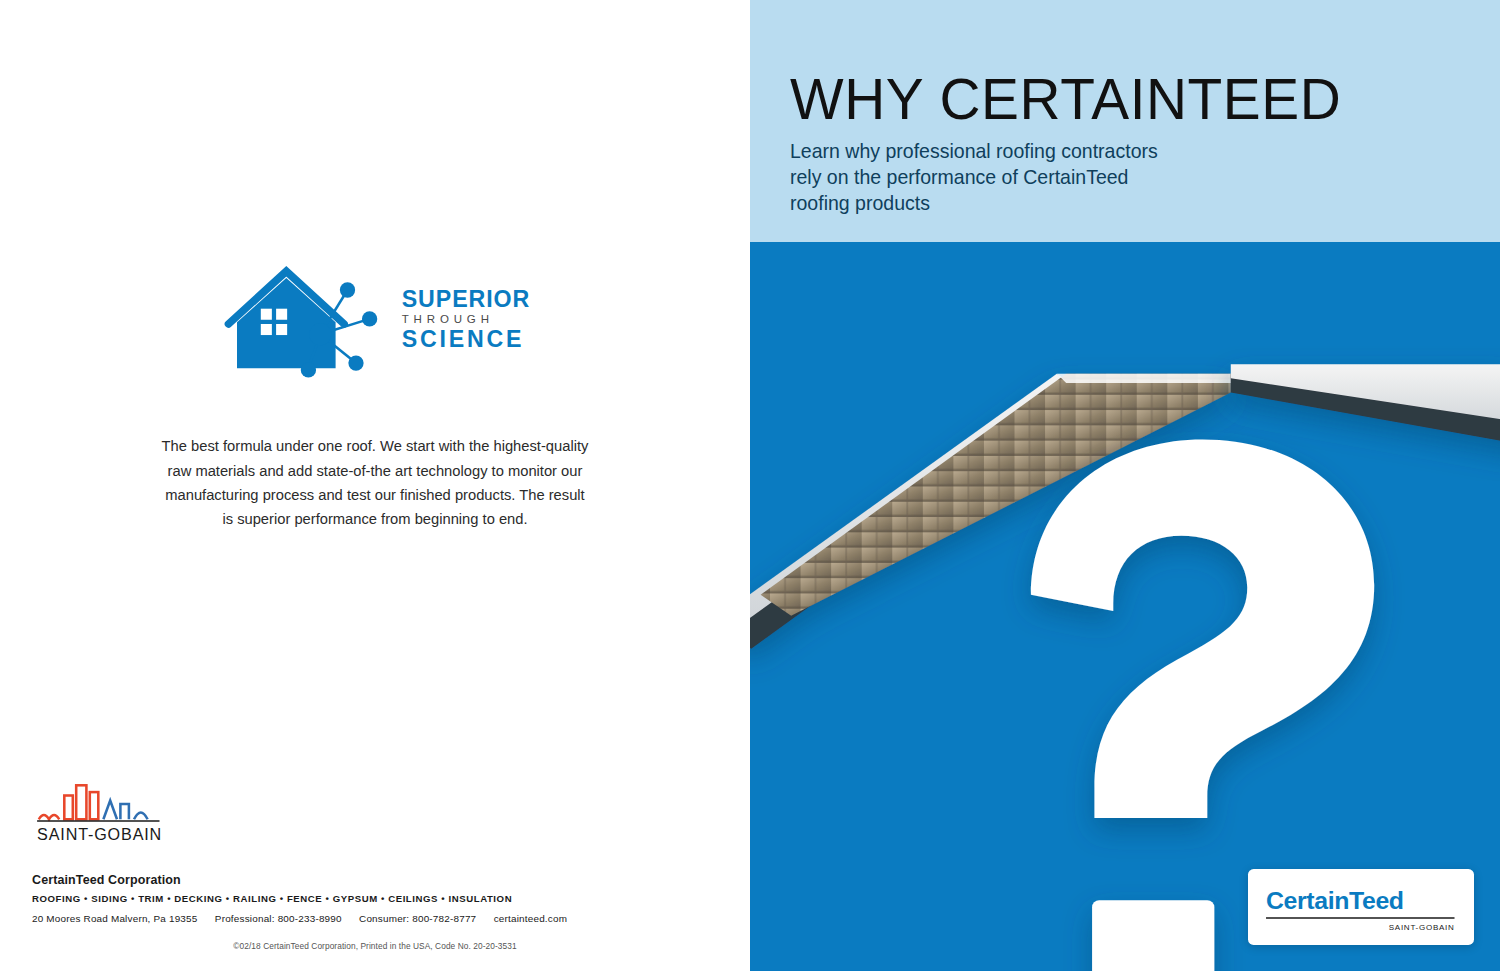SUPERIOR THROUGH SCIENCE
The best formula under one roof. We start with the highest-quality raw materials and add state-of-the art technology to monitor our manufacturing process and test our finished products. The result is superior performance from beginning to end.
SAINT-GOBAIN
CertainTeed Corporation
ROOFING • SIDING • TRIM • DECKING • RAILING • FENCE • GYPSUM • CEILINGS • INSULATION
20 Moores Road Malvern, Pa 19355 Professional: 800-233-8990 Consumer: 800-782-8777 certainteed.com
©02/18 CertainTeed Corporation, Printed in the USA, Code No. 20-20-3531
WHY CERTAINTEED
Learn why professional roofing contractors rely on the performance of CertainTeed roofing products
CertainTeed SAINT-GOBAIN